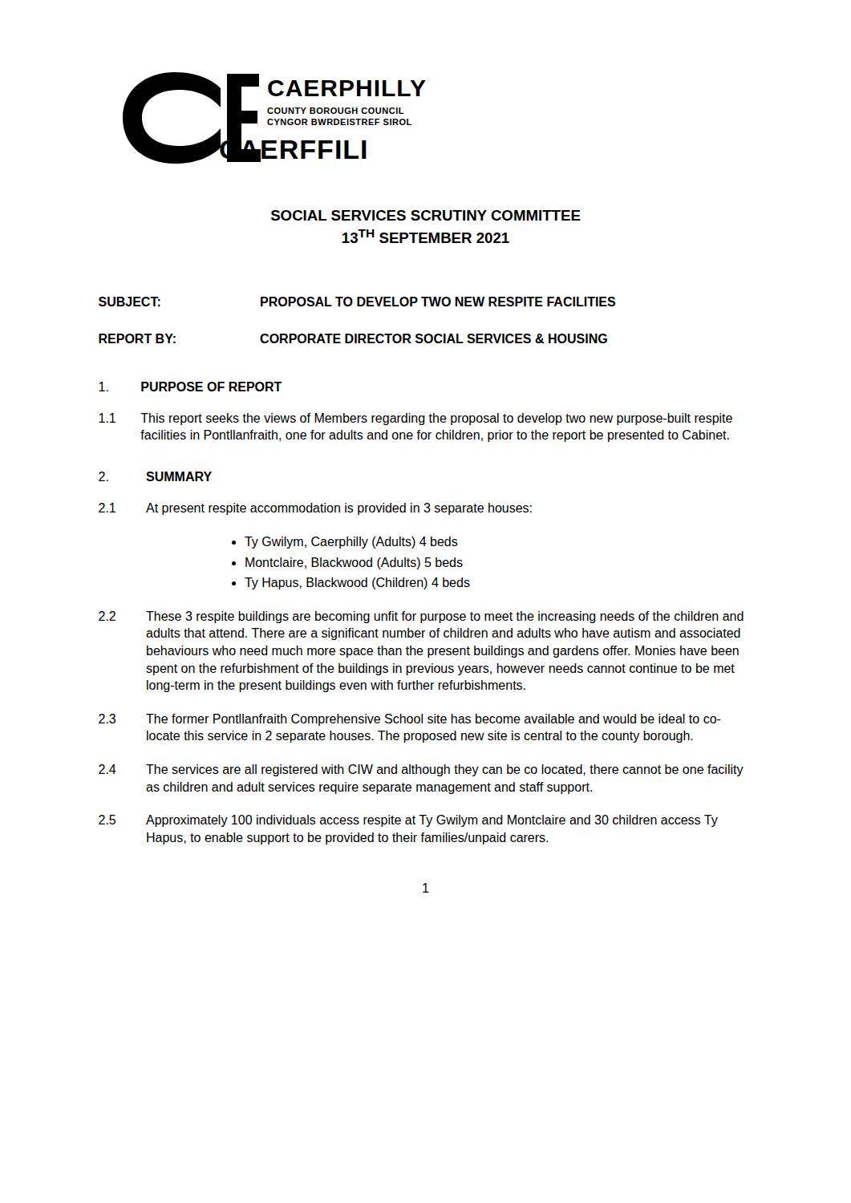CAERPHILLY COUNTY BOROUGH COUNCIL CYNGOR BWRDEISTREF SIROL CAERFFILI
SOCIAL SERVICES SCRUTINY COMMITTEE
13TH SEPTEMBER 2021
SUBJECT:
PROPOSAL TO DEVELOP TWO NEW RESPITE FACILITIES
REPORT BY:
CORPORATE DIRECTOR SOCIAL SERVICES & HOUSING
1.
PURPOSE OF REPORT
1.1
This report seeks the views of Members regarding the proposal to develop two new purpose-built respite facilities in Pontllanfraith, one for adults and one for children, prior to the report be presented to Cabinet.
2.
SUMMARY
2.1
At present respite accommodation is provided in 3 separate houses:
Ty Gwilym, Caerphilly (Adults) 4 beds
Montclaire, Blackwood (Adults) 5 beds
Ty Hapus, Blackwood (Children) 4 beds
2.2
These 3 respite buildings are becoming unfit for purpose to meet the increasing needs of the children and adults that attend. There are a significant number of children and adults who have autism and associated behaviours who need much more space than the present buildings and gardens offer. Monies have been spent on the refurbishment of the buildings in previous years, however needs cannot continue to be met long-term in the present buildings even with further refurbishments.
2.3
The former Pontllanfraith Comprehensive School site has become available and would be ideal to co-locate this service in 2 separate houses. The proposed new site is central to the county borough.
2.4
The services are all registered with CIW and although they can be co located, there cannot be one facility as children and adult services require separate management and staff support.
2.5
Approximately 100 individuals access respite at Ty Gwilym and Montclaire and 30 children access Ty Hapus, to enable support to be provided to their families/unpaid carers.
1